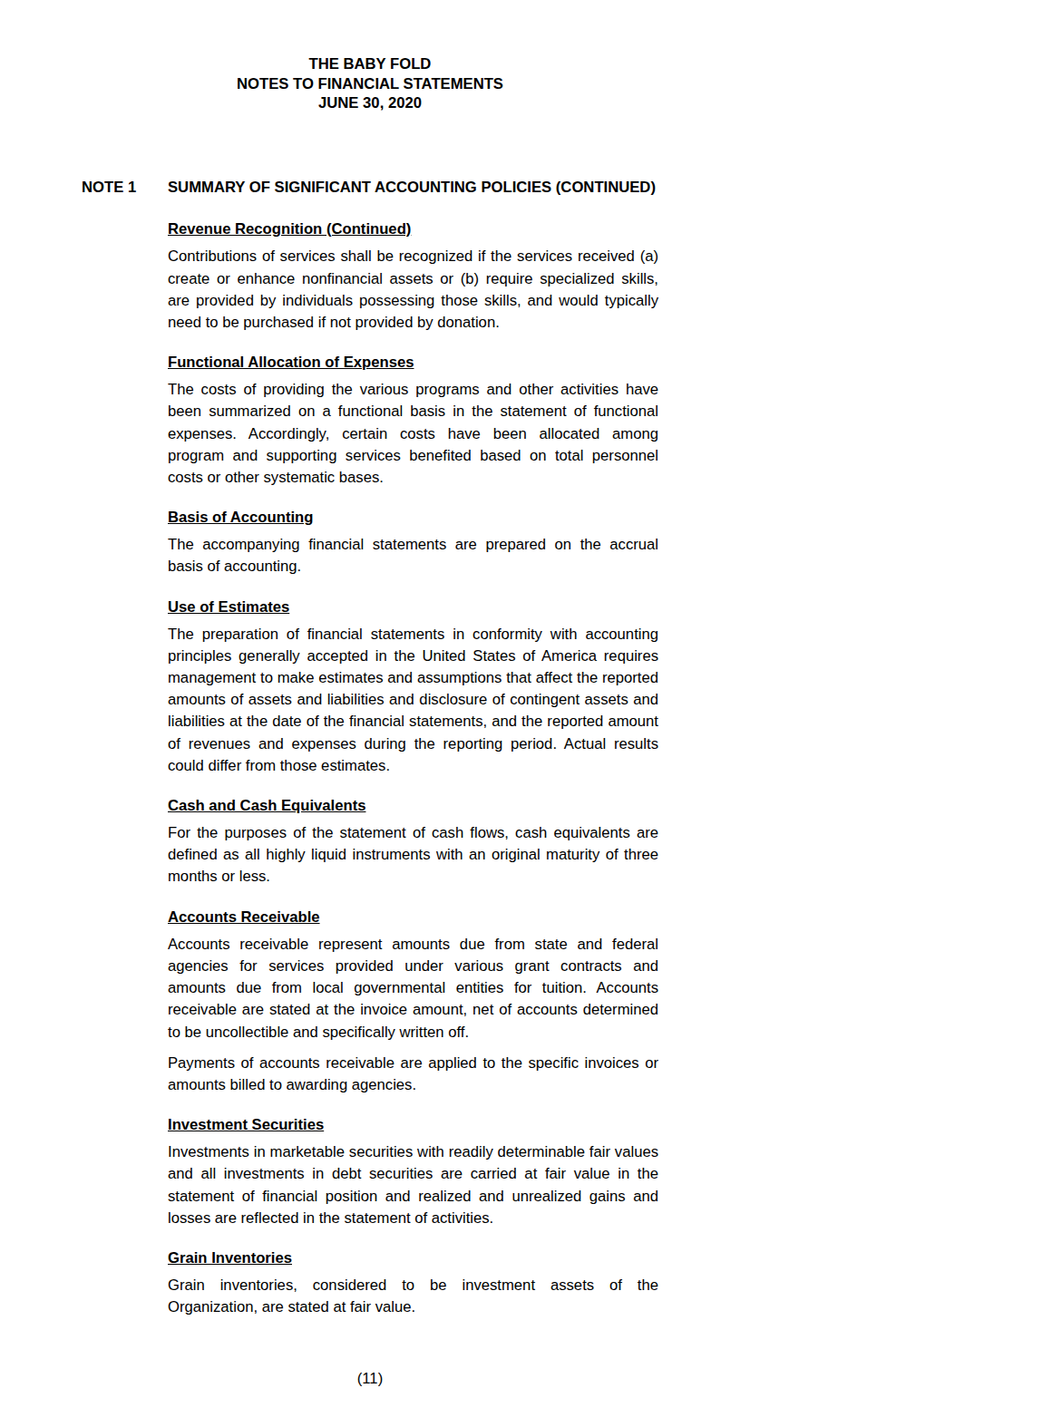THE BABY FOLD
NOTES TO FINANCIAL STATEMENTS
JUNE 30, 2020
NOTE 1
SUMMARY OF SIGNIFICANT ACCOUNTING POLICIES (CONTINUED)
Revenue Recognition (Continued)
Contributions of services shall be recognized if the services received (a) create or enhance nonfinancial assets or (b) require specialized skills, are provided by individuals possessing those skills, and would typically need to be purchased if not provided by donation.
Functional Allocation of Expenses
The costs of providing the various programs and other activities have been summarized on a functional basis in the statement of functional expenses. Accordingly, certain costs have been allocated among program and supporting services benefited based on total personnel costs or other systematic bases.
Basis of Accounting
The accompanying financial statements are prepared on the accrual basis of accounting.
Use of Estimates
The preparation of financial statements in conformity with accounting principles generally accepted in the United States of America requires management to make estimates and assumptions that affect the reported amounts of assets and liabilities and disclosure of contingent assets and liabilities at the date of the financial statements, and the reported amount of revenues and expenses during the reporting period. Actual results could differ from those estimates.
Cash and Cash Equivalents
For the purposes of the statement of cash flows, cash equivalents are defined as all highly liquid instruments with an original maturity of three months or less.
Accounts Receivable
Accounts receivable represent amounts due from state and federal agencies for services provided under various grant contracts and amounts due from local governmental entities for tuition. Accounts receivable are stated at the invoice amount, net of accounts determined to be uncollectible and specifically written off.
Payments of accounts receivable are applied to the specific invoices or amounts billed to awarding agencies.
Investment Securities
Investments in marketable securities with readily determinable fair values and all investments in debt securities are carried at fair value in the statement of financial position and realized and unrealized gains and losses are reflected in the statement of activities.
Grain Inventories
Grain inventories, considered to be investment assets of the Organization, are stated at fair value.
(11)